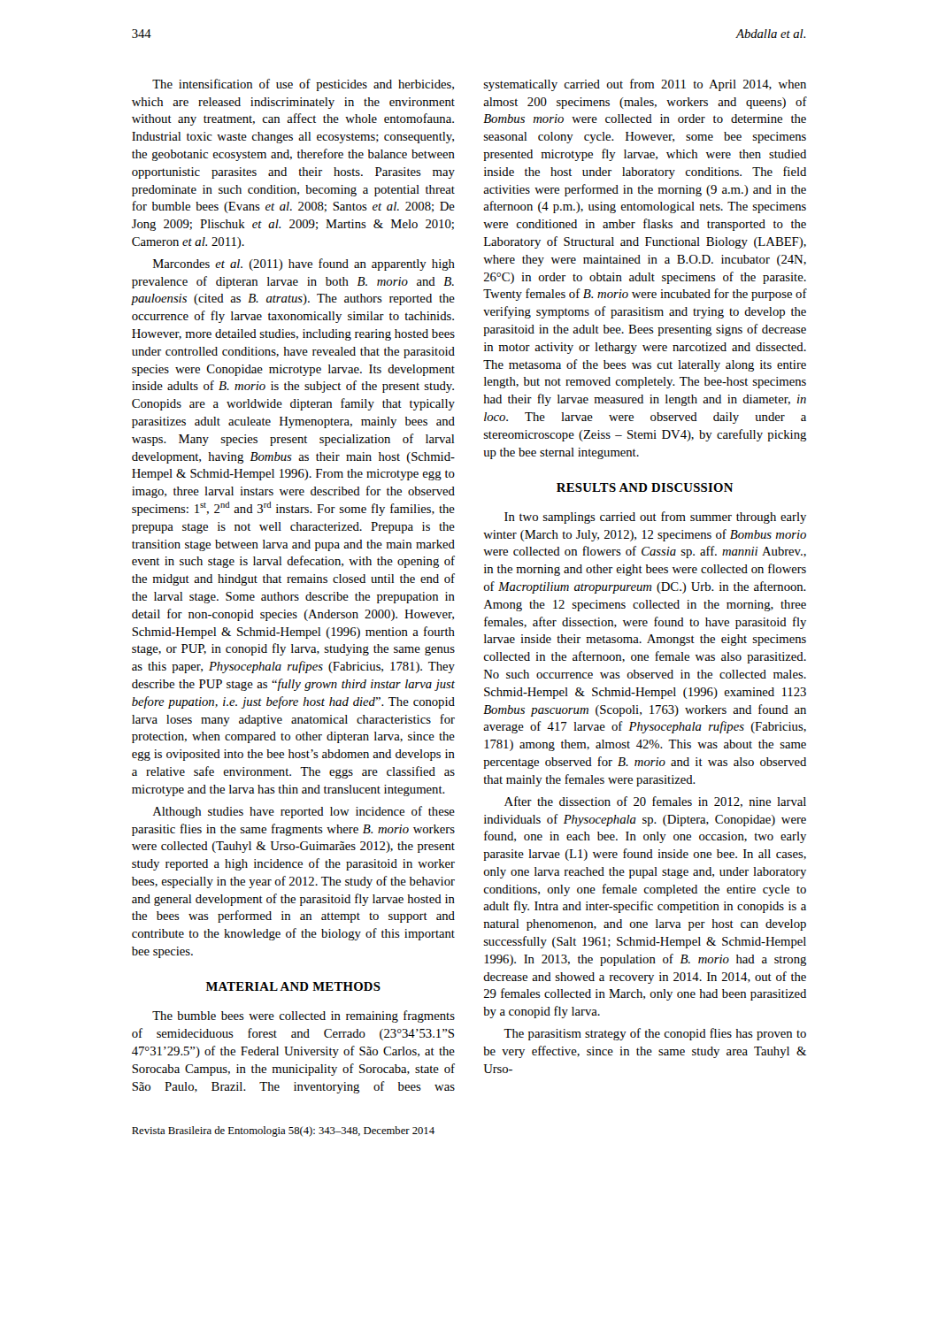344 Abdalla et al.
The intensification of use of pesticides and herbicides, which are released indiscriminately in the environment without any treatment, can affect the whole entomofauna. Industrial toxic waste changes all ecosystems; consequently, the geobotanic ecosystem and, therefore the balance between opportunistic parasites and their hosts. Parasites may predominate in such condition, becoming a potential threat for bumble bees (Evans et al. 2008; Santos et al. 2008; De Jong 2009; Plischuk et al. 2009; Martins & Melo 2010; Cameron et al. 2011).
Marcondes et al. (2011) have found an apparently high prevalence of dipteran larvae in both B. morio and B. pauloensis (cited as B. atratus). The authors reported the occurrence of fly larvae taxonomically similar to tachinids. However, more detailed studies, including rearing hosted bees under controlled conditions, have revealed that the parasitoid species were Conopidae microtype larvae. Its development inside adults of B. morio is the subject of the present study. Conopids are a worldwide dipteran family that typically parasitizes adult aculeate Hymenoptera, mainly bees and wasps. Many species present specialization of larval development, having Bombus as their main host (Schmid-Hempel & Schmid-Hempel 1996). From the microtype egg to imago, three larval instars were described for the observed specimens: 1st, 2nd and 3rd instars. For some fly families, the prepupa stage is not well characterized. Prepupa is the transition stage between larva and pupa and the main marked event in such stage is larval defecation, with the opening of the midgut and hindgut that remains closed until the end of the larval stage. Some authors describe the prepupation in detail for non-conopid species (Anderson 2000). However, Schmid-Hempel & Schmid-Hempel (1996) mention a fourth stage, or PUP, in conopid fly larva, studying the same genus as this paper, Physocephala rufipes (Fabricius, 1781). They describe the PUP stage as “fully grown third instar larva just before pupation, i.e. just before host had died”. The conopid larva loses many adaptive anatomical characteristics for protection, when compared to other dipteran larva, since the egg is oviposited into the bee host’s abdomen and develops in a relative safe environment. The eggs are classified as microtype and the larva has thin and translucent integument.
Although studies have reported low incidence of these parasitic flies in the same fragments where B. morio workers were collected (Tauhyl & Urso-Guimarães 2012), the present study reported a high incidence of the parasitoid in worker bees, especially in the year of 2012. The study of the behavior and general development of the parasitoid fly larvae hosted in the bees was performed in an attempt to support and contribute to the knowledge of the biology of this important bee species.
Material and Methods
The bumble bees were collected in remaining fragments of semideciduous forest and Cerrado (23°34’53.1”S 47°31’29.5”) of the Federal University of São Carlos, at the Sorocaba Campus, in the municipality of Sorocaba, state of São Paulo, Brazil. The inventorying of bees was systematically carried out from 2011 to April 2014, when almost 200 specimens (males, workers and queens) of Bombus morio were collected in order to determine the seasonal colony cycle. However, some bee specimens presented microtype fly larvae, which were then studied inside the host under laboratory conditions. The field activities were performed in the morning (9 a.m.) and in the afternoon (4 p.m.), using entomological nets. The specimens were conditioned in amber flasks and transported to the Laboratory of Structural and Functional Biology (LABEF), where they were maintained in a B.O.D. incubator (24N, 26°C) in order to obtain adult specimens of the parasite. Twenty females of B. morio were incubated for the purpose of verifying symptoms of parasitism and trying to develop the parasitoid in the adult bee. Bees presenting signs of decrease in motor activity or lethargy were narcotized and dissected. The metasoma of the bees was cut laterally along its entire length, but not removed completely. The bee-host specimens had their fly larvae measured in length and in diameter, in loco. The larvae were observed daily under a stereomicroscope (Zeiss – Stemi DV4), by carefully picking up the bee sternal integument.
Results and Discussion
In two samplings carried out from summer through early winter (March to July, 2012), 12 specimens of Bombus morio were collected on flowers of Cassia sp. aff. mannii Aubrev., in the morning and other eight bees were collected on flowers of Macroptilium atropurpureum (DC.) Urb. in the afternoon. Among the 12 specimens collected in the morning, three females, after dissection, were found to have parasitoid fly larvae inside their metasoma. Amongst the eight specimens collected in the afternoon, one female was also parasitized. No such occurrence was observed in the collected males. Schmid-Hempel & Schmid-Hempel (1996) examined 1123 Bombus pascuorum (Scopoli, 1763) workers and found an average of 417 larvae of Physocephala rufipes (Fabricius, 1781) among them, almost 42%. This was about the same percentage observed for B. morio and it was also observed that mainly the females were parasitized.
After the dissection of 20 females in 2012, nine larval individuals of Physocephala sp. (Diptera, Conopidae) were found, one in each bee. In only one occasion, two early parasite larvae (L1) were found inside one bee. In all cases, only one larva reached the pupal stage and, under laboratory conditions, only one female completed the entire cycle to adult fly. Intra and inter-specific competition in conopids is a natural phenomenon, and one larva per host can develop successfully (Salt 1961; Schmid-Hempel & Schmid-Hempel 1996). In 2013, the population of B. morio had a strong decrease and showed a recovery in 2014. In 2014, out of the 29 females collected in March, only one had been parasitized by a conopid fly larva.
The parasitism strategy of the conopid flies has proven to be very effective, since in the same study area Tauhyl & Urso-
Revista Brasileira de Entomologia 58(4): 343–348, December 2014